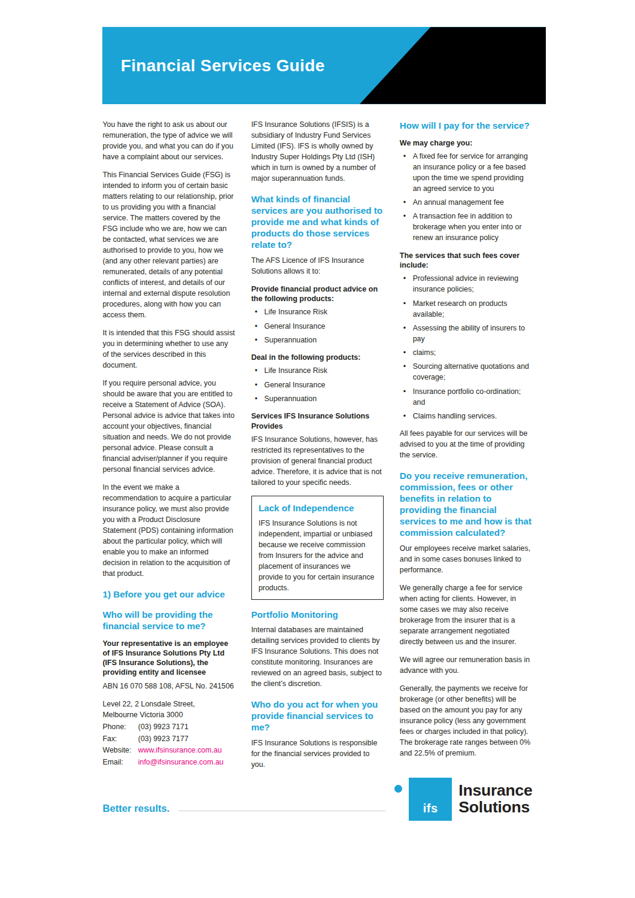Financial Services Guide
You have the right to ask us about our remuneration, the type of advice we will provide you, and what you can do if you have a complaint about our services.
This Financial Services Guide (FSG) is intended to inform you of certain basic matters relating to our relationship, prior to us providing you with a financial service. The matters covered by the FSG include who we are, how we can be contacted, what services we are authorised to provide to you, how we (and any other relevant parties) are remunerated, details of any potential conflicts of interest, and details of our internal and external dispute resolution procedures, along with how you can access them.
It is intended that this FSG should assist you in determining whether to use any of the services described in this document.
If you require personal advice, you should be aware that you are entitled to receive a Statement of Advice (SOA). Personal advice is advice that takes into account your objectives, financial situation and needs. We do not provide personal advice. Please consult a financial adviser/planner if you require personal financial services advice.
In the event we make a recommendation to acquire a particular insurance policy, we must also provide you with a Product Disclosure Statement (PDS) containing information about the particular policy, which will enable you to make an informed decision in relation to the acquisition of that product.
1) Before you get our advice
Who will be providing the financial service to me?
Your representative is an employee of IFS Insurance Solutions Pty Ltd (IFS Insurance Solutions), the providing entity and licensee
ABN 16 070 588 108, AFSL No. 241506
Level 22, 2 Lonsdale Street,
Melbourne Victoria 3000
| Phone: | (03) 9923 7171 |
| Fax: | (03) 9923 7177 |
| Website: | www.ifsinsurance.com.au |
| Email: | info@ifsinsurance.com.au |
IFS Insurance Solutions (IFSIS) is a subsidiary of Industry Fund Services Limited (IFS). IFS is wholly owned by Industry Super Holdings Pty Ltd (ISH) which in turn is owned by a number of major superannuation funds.
What kinds of financial services are you authorised to provide me and what kinds of products do those services relate to?
The AFS Licence of IFS Insurance Solutions allows it to:
Provide financial product advice on the following products:
Life Insurance Risk
General Insurance
Superannuation
Deal in the following products:
Life Insurance Risk
General Insurance
Superannuation
Services IFS Insurance Solutions Provides
IFS Insurance Solutions, however, has restricted its representatives to the provision of general financial product advice. Therefore, it is advice that is not tailored to your specific needs.
Lack of Independence
IFS Insurance Solutions is not independent, impartial or unbiased because we receive commission from Insurers for the advice and placement of insurances we provide to you for certain insurance products.
Portfolio Monitoring
Internal databases are maintained detailing services provided to clients by IFS Insurance Solutions. This does not constitute monitoring. Insurances are reviewed on an agreed basis, subject to the client’s discretion.
Who do you act for when you provide financial services to me?
IFS Insurance Solutions is responsible for the financial services provided to you.
How will I pay for the service?
We may charge you:
A fixed fee for service for arranging an insurance policy or a fee based upon the time we spend providing an agreed service to you
An annual management fee
A transaction fee in addition to brokerage when you enter into or renew an insurance policy
The services that such fees cover include:
Professional advice in reviewing insurance policies;
Market research on products available;
Assessing the ability of insurers to pay
claims;
Sourcing alternative quotations and coverage;
Insurance portfolio co-ordination; and
Claims handling services.
All fees payable for our services will be advised to you at the time of providing the service.
Do you receive remuneration, commission, fees or other benefits in relation to providing the financial services to me and how is that commission calculated?
Our employees receive market salaries, and in some cases bonuses linked to performance.
We generally charge a fee for service when acting for clients. However, in some cases we may also receive brokerage from the insurer that is a separate arrangement negotiated directly between us and the insurer.
We will agree our remuneration basis in advance with you.
Generally, the payments we receive for brokerage (or other benefits) will be based on the amount you pay for any insurance policy (less any government fees or charges included in that policy). The brokerage rate ranges between 0% and 22.5% of premium.
Better results.
ifs
Insurance Solutions